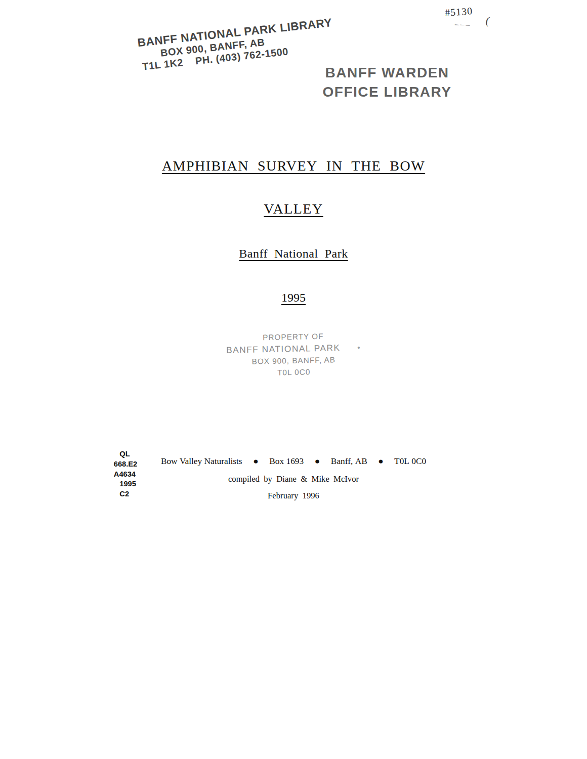#5130 −−−
(
BANFF NATIONAL PARK LIBRARY
BOX 900, BANFF, AB
T1L 1K2 PH. (403) 762-1500
BANFF WARDEN
OFFICE LIBRARY
AMPHIBIAN SURVEY IN THE BOW
VALLEY
Banff National Park
1995
PROPERTY OF
BANFF NATIONAL PARK•
BOX 900, BANFF, AB
T0L 0C0
Bow Valley Naturalists ● Box 1693 ● Banff, AB ● T0L 0C0
compiled by Diane & Mike McIvor
February 1996
QL
668.E2
A4634
1995
C2